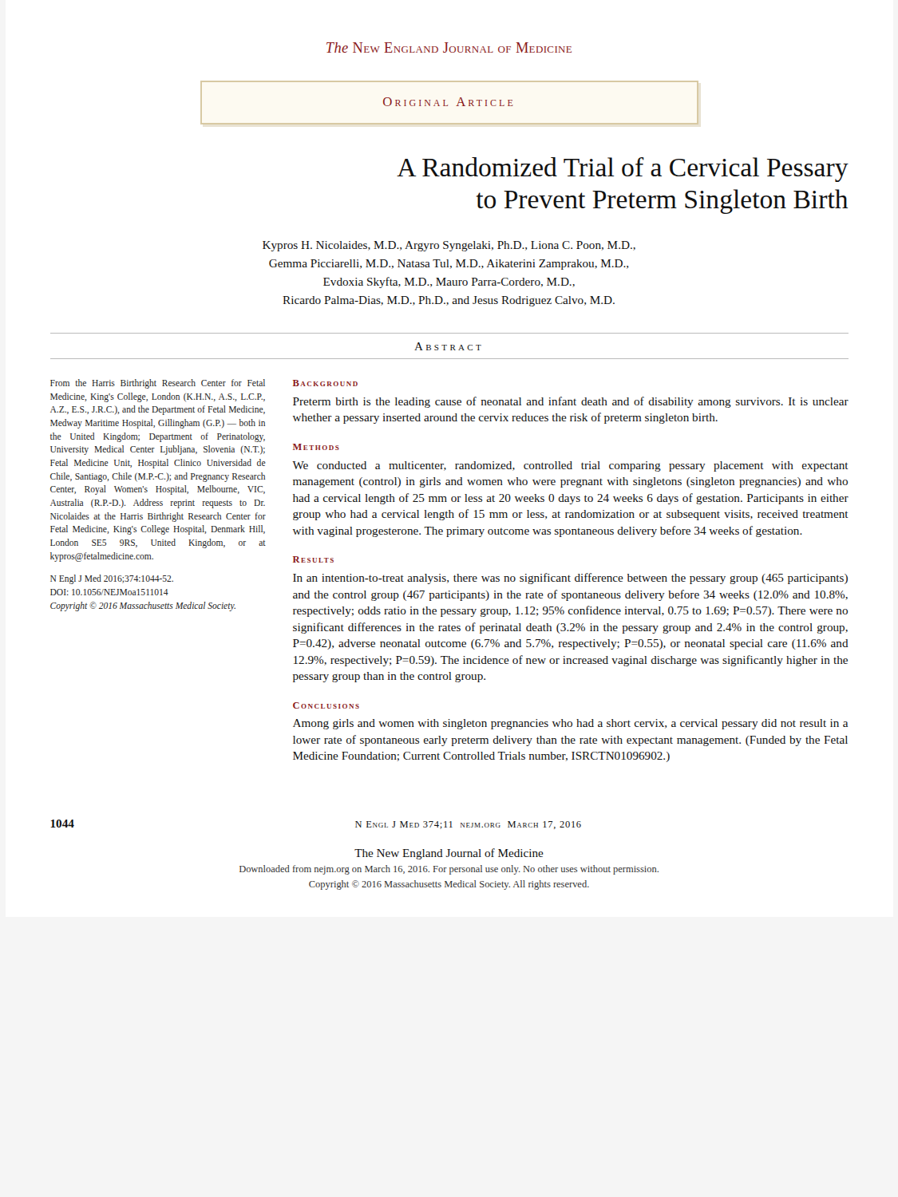The New England Journal of Medicine
Original Article
A Randomized Trial of a Cervical Pessary
to Prevent Preterm Singleton Birth
Kypros H. Nicolaides, M.D., Argyro Syngelaki, Ph.D., Liona C. Poon, M.D., Gemma Picciarelli, M.D., Natasa Tul, M.D., Aikaterini Zamprakou, M.D., Evdoxia Skyfta, M.D., Mauro Parra‑Cordero, M.D., Ricardo Palma‑Dias, M.D., Ph.D., and Jesus Rodriguez Calvo, M.D.
Abstract
From the Harris Birthright Research Center for Fetal Medicine, King's College, London (K.H.N., A.S., L.C.P., A.Z., E.S., J.R.C.), and the Department of Fetal Medicine, Medway Maritime Hospital, Gillingham (G.P.) — both in the United Kingdom; Department of Perinatology, University Medical Center Ljubljana, Slovenia (N.T.); Fetal Medicine Unit, Hospital Clinico Universidad de Chile, Santiago, Chile (M.P.-C.); and Pregnancy Research Center, Royal Women's Hospital, Melbourne, VIC, Australia (R.P.-D.). Address reprint requests to Dr. Nicolaides at the Harris Birthright Research Center for Fetal Medicine, King's College Hospital, Denmark Hill, London SE5 9RS, United Kingdom, or at kypros@fetalmedicine.com.
N Engl J Med 2016;374:1044-52.
DOI: 10.1056/NEJMoa1511014
Copyright © 2016 Massachusetts Medical Society.
Background
Preterm birth is the leading cause of neonatal and infant death and of disability among survivors. It is unclear whether a pessary inserted around the cervix reduces the risk of preterm singleton birth.
Methods
We conducted a multicenter, randomized, controlled trial comparing pessary placement with expectant management (control) in girls and women who were pregnant with singletons (singleton pregnancies) and who had a cervical length of 25 mm or less at 20 weeks 0 days to 24 weeks 6 days of gestation. Participants in either group who had a cervical length of 15 mm or less, at randomization or at subsequent visits, received treatment with vaginal progesterone. The primary outcome was spontaneous delivery before 34 weeks of gestation.
Results
In an intention-to-treat analysis, there was no significant difference between the pessary group (465 participants) and the control group (467 participants) in the rate of spontaneous delivery before 34 weeks (12.0% and 10.8%, respectively; odds ratio in the pessary group, 1.12; 95% confidence interval, 0.75 to 1.69; P=0.57). There were no significant differences in the rates of perinatal death (3.2% in the pessary group and 2.4% in the control group, P=0.42), adverse neonatal outcome (6.7% and 5.7%, respectively; P=0.55), or neonatal special care (11.6% and 12.9%, respectively; P=0.59). The incidence of new or increased vaginal discharge was significantly higher in the pessary group than in the control group.
Conclusions
Among girls and women with singleton pregnancies who had a short cervix, a cervical pessary did not result in a lower rate of spontaneous early preterm delivery than the rate with expectant management. (Funded by the Fetal Medicine Foundation; Current Controlled Trials number, ISRCTN01096902.)
1044 N Engl J Med 374;11 nejm.org March 17, 2016
The New England Journal of Medicine
Downloaded from nejm.org on March 16, 2016. For personal use only. No other uses without permission.
Copyright © 2016 Massachusetts Medical Society. All rights reserved.